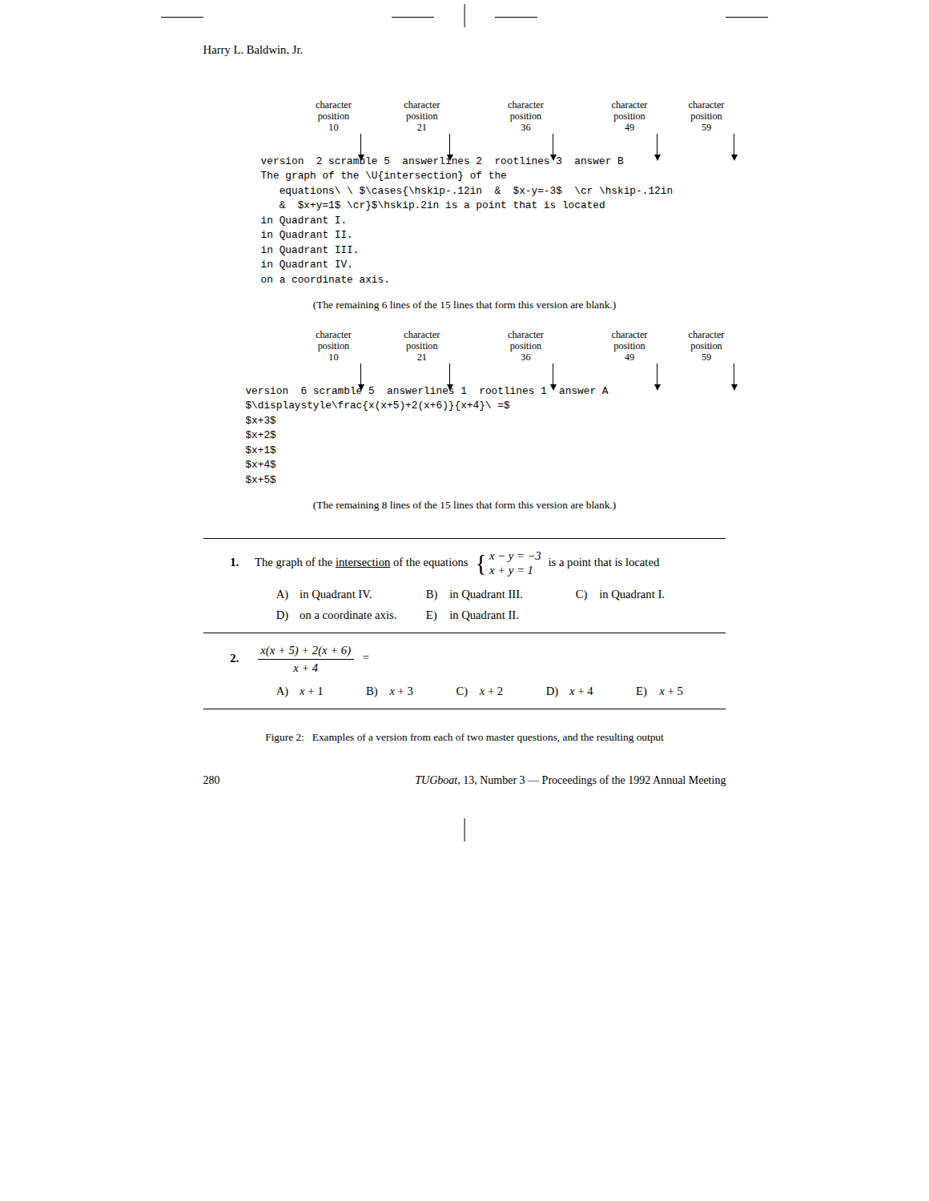Harry L. Baldwin, Jr.
character
position
10
character
position
21
character
position
36
character
position
49
character
position
59
version  2 scramble 5  answerlines 2  rootlines 3  answer B
The graph of the \U{intersection} of the
   equations\ \ $\cases{\hskip-.12in  &  $x-y=-3$  \cr \hskip-.12in
   &  $x+y=1$ \cr}$\hskip.2in is a point that is located
in Quadrant I.
in Quadrant II.
in Quadrant III.
in Quadrant IV.
on a coordinate axis.
(The remaining 6 lines of the 15 lines that form this version are blank.)
character
position
10
character
position
21
character
position
36
character
position
49
character
position
59
version  6 scramble 5  answerlines 1  rootlines 1  answer A
$\displaystyle\frac{x(x+5)+2(x+6)}{x+4}\ =$
$x+3$
$x+2$
$x+1$
$x+4$
$x+5$
(The remaining 8 lines of the 15 lines that form this version are blank.)
1.
The graph of the intersection of the equations { x − y = −3
x + y = 1 is a point that is located
A) in Quadrant IV. B) in Quadrant III. C) in Quadrant I.
D) on a coordinate axis. E) in Quadrant II.
2.
x(x + 5) + 2(x + 6) x + 4 =
A) x + 1 B) x + 3 C) x + 2 D) x + 4 E) x + 5
Figure 2: Examples of a version from each of two master questions, and the resulting output
280 TUGboat, 13, Number 3 — Proceedings of the 1992 Annual Meeting